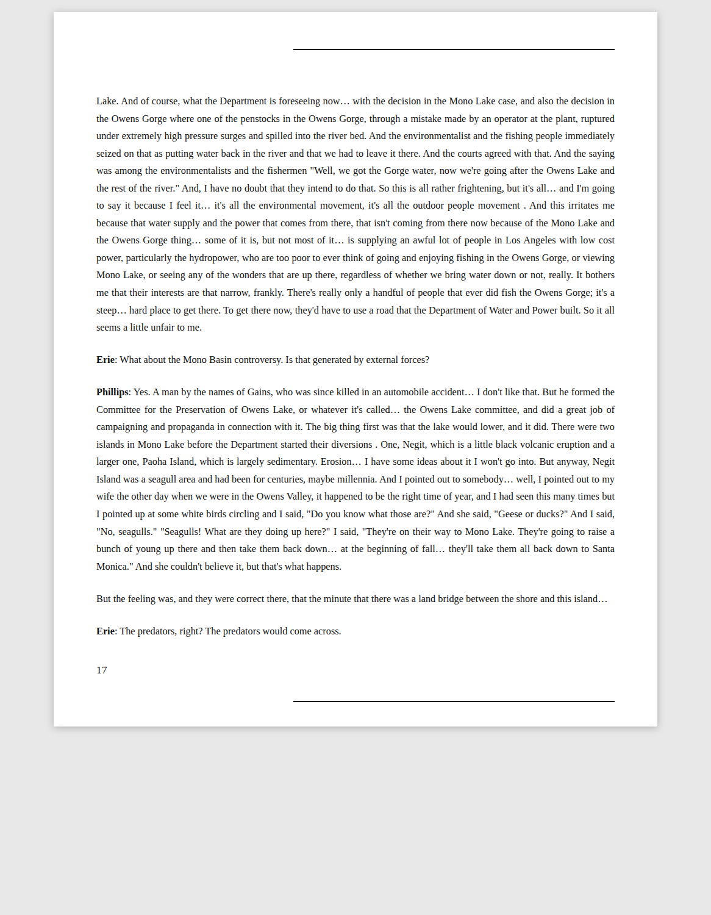Lake. And of course, what the Department is foreseeing now… with the decision in the Mono Lake case, and also the decision in the Owens Gorge where one of the penstocks in the Owens Gorge, through a mistake made by an operator at the plant, ruptured under extremely high pressure surges and spilled into the river bed. And the environmentalist and the fishing people immediately seized on that as putting water back in the river and that we had to leave it there. And the courts agreed with that. And the saying was among the environmentalists and the fishermen "Well, we got the Gorge water, now we're going after the Owens Lake and the rest of the river." And, I have no doubt that they intend to do that. So this is all rather frightening, but it's all… and I'm going to say it because I feel it… it's all the environmental movement, it's all the outdoor people movement . And this irritates me because that water supply and the power that comes from there, that isn't coming from there now because of the Mono Lake and the Owens Gorge thing… some of it is, but not most of it… is supplying an awful lot of people in Los Angeles with low cost power, particularly the hydropower, who are too poor to ever think of going and enjoying fishing in the Owens Gorge, or viewing Mono Lake, or seeing any of the wonders that are up there, regardless of whether we bring water down or not, really. It bothers me that their interests are that narrow, frankly. There's really only a handful of people that ever did fish the Owens Gorge; it's a steep… hard place to get there. To get there now, they'd have to use a road that the Department of Water and Power built. So it all seems a little unfair to me.
Erie: What about the Mono Basin controversy. Is that generated by external forces?
Phillips: Yes. A man by the names of Gains, who was since killed in an automobile accident… I don't like that. But he formed the Committee for the Preservation of Owens Lake, or whatever it's called… the Owens Lake committee, and did a great job of campaigning and propaganda in connection with it. The big thing first was that the lake would lower, and it did. There were two islands in Mono Lake before the Department started their diversions . One, Negit, which is a little black volcanic eruption and a larger one, Paoha Island, which is largely sedimentary. Erosion… I have some ideas about it I won't go into. But anyway, Negit Island was a seagull area and had been for centuries, maybe millennia. And I pointed out to somebody… well, I pointed out to my wife the other day when we were in the Owens Valley, it happened to be the right time of year, and I had seen this many times but I pointed up at some white birds circling and I said, "Do you know what those are?" And she said, "Geese or ducks?" And I said, "No, seagulls." "Seagulls! What are they doing up here?" I said, "They're on their way to Mono Lake. They're going to raise a bunch of young up there and then take them back down… at the beginning of fall… they'll take them all back down to Santa Monica." And she couldn't believe it, but that's what happens.
But the feeling was, and they were correct there, that the minute that there was a land bridge between the shore and this island…
Erie: The predators, right? The predators would come across.
17